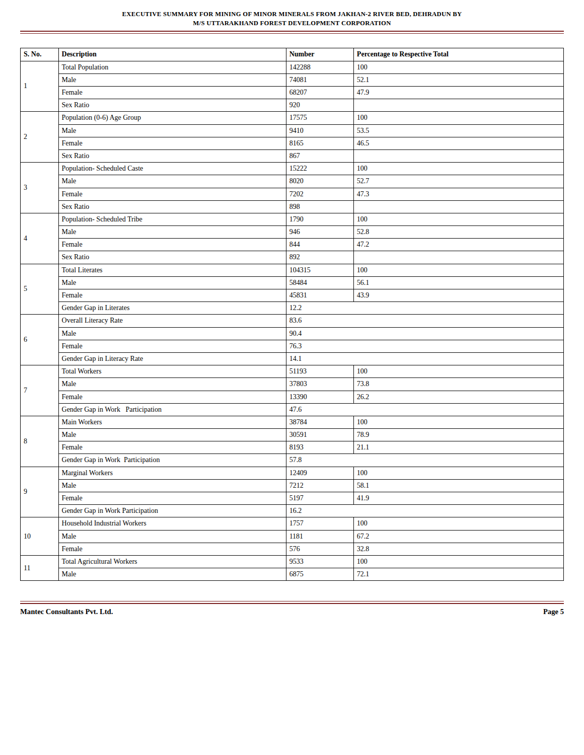EXECUTIVE SUMMARY FOR MINING OF MINOR MINERALS FROM JAKHAN-2 RIVER BED, DEHRADUN BY
M/S UTTARAKHAND FOREST DEVELOPMENT CORPORATION
| S. No. | Description | Number | Percentage to Respective Total |
| --- | --- | --- | --- |
| 1 | Total Population | 142288 | 100 |
| Male | 74081 | 52.1 |
| Female | 68207 | 47.9 |
| Sex Ratio | 920 | |
| 2 | Population (0-6) Age Group | 17575 | 100 |
| Male | 9410 | 53.5 |
| Female | 8165 | 46.5 |
| Sex Ratio | 867 | |
| 3 | Population- Scheduled Caste | 15222 | 100 |
| Male | 8020 | 52.7 |
| Female | 7202 | 47.3 |
| Sex Ratio | 898 | |
| 4 | Population- Scheduled Tribe | 1790 | 100 |
| Male | 946 | 52.8 |
| Female | 844 | 47.2 |
| Sex Ratio | 892 | |
| 5 | Total Literates | 104315 | 100 |
| Male | 58484 | 56.1 |
| Female | 45831 | 43.9 |
| Gender Gap in Literates | 12.2 |
| 6 | Overall Literacy Rate | 83.6 |
| Male | 90.4 |
| Female | 76.3 |
| Gender Gap in Literacy Rate | 14.1 |
| 7 | Total Workers | 51193 | 100 |
| Male | 37803 | 73.8 |
| Female | 13390 | 26.2 |
| Gender Gap in Work Participation | 47.6 |
| 8 | Main Workers | 38784 | 100 |
| Male | 30591 | 78.9 |
| Female | 8193 | 21.1 |
| Gender Gap in Work Participation | 57.8 |
| 9 | Marginal Workers | 12409 | 100 |
| Male | 7212 | 58.1 |
| Female | 5197 | 41.9 |
| Gender Gap in Work Participation | 16.2 |
| 10 | Household Industrial Workers | 1757 | 100 |
| Male | 1181 | 67.2 |
| Female | 576 | 32.8 |
| 11 | Total Agricultural Workers | 9533 | 100 |
| Male | 6875 | 72.1 |
Mantec Consultants Pvt. Ltd. Page 5